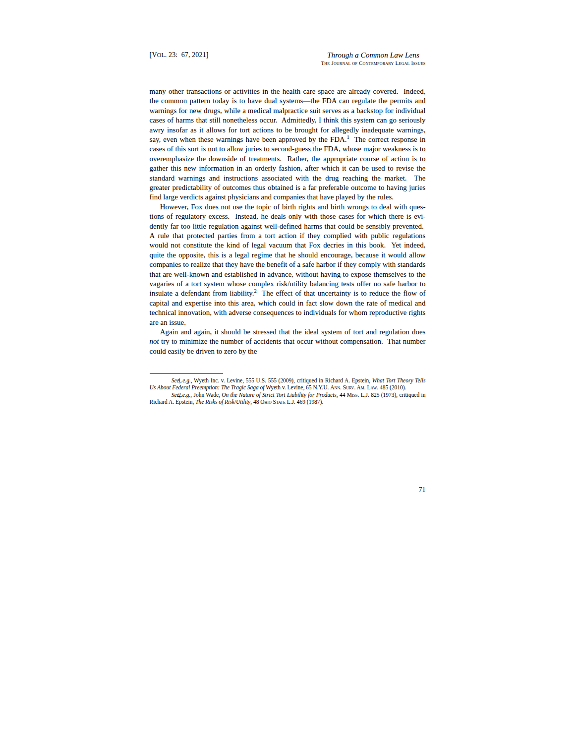[VOL. 23: 67, 2021]
Through a Common Law Lens The Journal of Contemporary Legal Issues
many other transactions or activities in the health care space are already covered. Indeed, the common pattern today is to have dual systems—the FDA can regulate the permits and warnings for new drugs, while a medical malpractice suit serves as a backstop for individual cases of harms that still nonetheless occur. Admittedly, I think this system can go seriously awry insofar as it allows for tort actions to be brought for allegedly inadequate warnings, say, even when these warnings have been approved by the FDA.1 The correct response in cases of this sort is not to allow juries to second-guess the FDA, whose major weakness is to overemphasize the downside of treatments. Rather, the appropriate course of action is to gather this new information in an orderly fashion, after which it can be used to revise the standard warnings and instructions associated with the drug reaching the market. The greater predictability of outcomes thus obtained is a far preferable outcome to having juries find large verdicts against physicians and companies that have played by the rules.
However, Fox does not use the topic of birth rights and birth wrongs to deal with questions of regulatory excess. Instead, he deals only with those cases for which there is evidently far too little regulation against well-defined harms that could be sensibly prevented. A rule that protected parties from a tort action if they complied with public regulations would not constitute the kind of legal vacuum that Fox decries in this book. Yet indeed, quite the opposite, this is a legal regime that he should encourage, because it would allow companies to realize that they have the benefit of a safe harbor if they comply with standards that are well-known and established in advance, without having to expose themselves to the vagaries of a tort system whose complex risk/utility balancing tests offer no safe harbor to insulate a defendant from liability.2 The effect of that uncertainty is to reduce the flow of capital and expertise into this area, which could in fact slow down the rate of medical and technical innovation, with adverse consequences to individuals for whom reproductive rights are an issue.
Again and again, it should be stressed that the ideal system of tort and regulation does not try to minimize the number of accidents that occur without compensation. That number could easily be driven to zero by the
1. See, e.g., Wyeth Inc. v. Levine, 555 U.S. 555 (2009), critiqued in Richard A. Epstein, What Tort Theory Tells Us About Federal Preemption: The Tragic Saga of Wyeth v. Levine, 65 N.Y.U. Ann. Surv. Am. Law. 485 (2010).
2. See, e.g., John Wade, On the Nature of Strict Tort Liability for Products, 44 Miss. L.J. 825 (1973), critiqued in Richard A. Epstein, The Risks of Risk/Utility, 48 Ohio State L.J. 469 (1987).
71